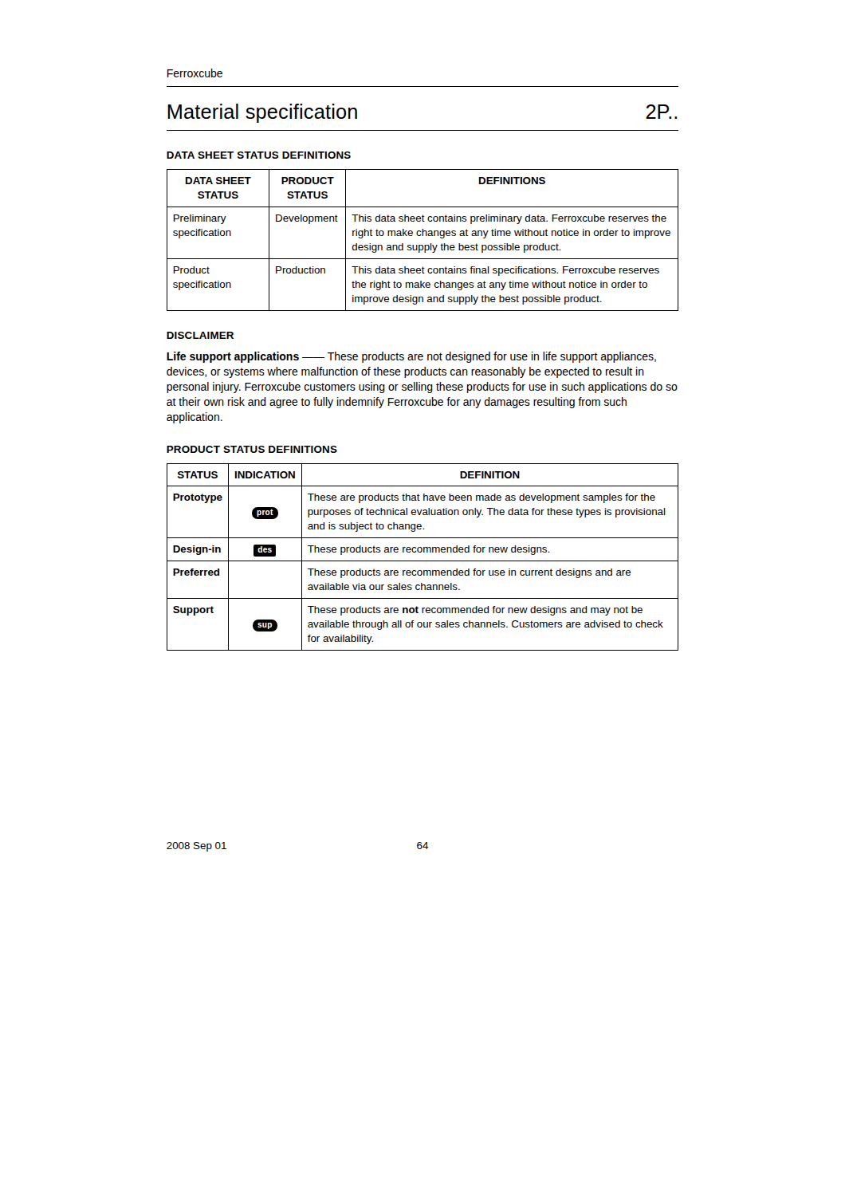Ferroxcube
Material specification
2P..
DATA SHEET STATUS DEFINITIONS
| DATA SHEET STATUS | PRODUCT STATUS | DEFINITIONS |
| --- | --- | --- |
| Preliminary specification | Development | This data sheet contains preliminary data. Ferroxcube reserves the right to make changes at any time without notice in order to improve design and supply the best possible product. |
| Product specification | Production | This data sheet contains final specifications. Ferroxcube reserves the right to make changes at any time without notice in order to improve design and supply the best possible product. |
DISCLAIMER
Life support applications —— These products are not designed for use in life support appliances, devices, or systems where malfunction of these products can reasonably be expected to result in personal injury. Ferroxcube customers using or selling these products for use in such applications do so at their own risk and agree to fully indemnify Ferroxcube for any damages resulting from such application.
PRODUCT STATUS DEFINITIONS
| STATUS | INDICATION | DEFINITION |
| --- | --- | --- |
| Prototype | prot | These are products that have been made as development samples for the purposes of technical evaluation only. The data for these types is provisional and is subject to change. |
| Design-in | des | These products are recommended for new designs. |
| Preferred | | These products are recommended for use in current designs and are available via our sales channels. |
| Support | sup | These products are not recommended for new designs and may not be available through all of our sales channels. Customers are advised to check for availability. |
2008 Sep 01
64